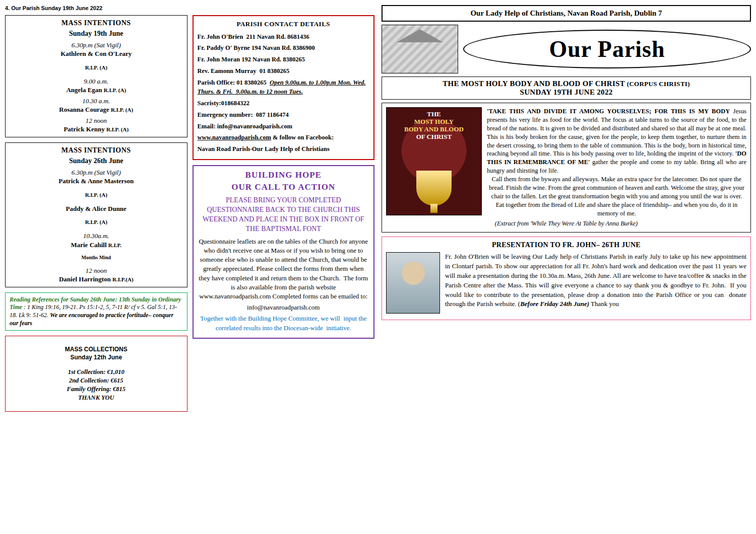4. Our Parish Sunday 19th June 2022
MASS INTENTIONS
Sunday 19th June
6.30p.m (Sat Vigil)
Kathleen & Con O'Leary
R.I.P. (A)
9.00 a.m.
Angela Egan R.I.P. (A)
10.30 a.m.
Rosanna Courage R.I.P. (A)
12 noon
Patrick Kenny R.I.P. (A)
MASS INTENTIONS
Sunday 26th June
6.30p.m (Sat Vigil)
Patrick & Anne Masterson
R.I.P. (A)
Paddy & Alice Dunne
R.I.P. (A)
10.30a.m.
Marie Cahill R.I.P.
Months Mind
12 noon
Daniel Harrington R.I.P.(A)
Reading References for Sunday 26th June: 13th Sunday in Ordinary Time : 1 King 19:16, 19-21. Ps 15:1-2, 5, 7-11 R/ cf v 5. Gal 5:1, 13-18. Lk 9: 51-62. We are encouraged to practice fortitude– conquer our fears
MASS COLLECTIONS
Sunday 12th June
1st Collection: €1,010
2nd Collection: €615
Family Offering: €815
THANK YOU
PARISH CONTACT DETAILS
Fr. John O'Brien 211 Navan Rd. 8681436
Fr. Paddy O' Byrne 194 Navan Rd. 8386900
Fr. John Moran 192 Navan Rd. 8380265
Rev. Eamonn Murray 01 8380265
Parish Office: 01 8380265 Open 9.00a.m. to 1.00p.m Mon. Wed. Thurs. & Fri. 9.00a.m. to 12 noon Tues.
Sacristy:018684322
Emergency number: 087 1186474
Email: info@navanroadparish.com
www.navanroadparish.com & follow on Facebook:
Navan Road Parish-Our Lady Help of Christians
BUILDING HOPE
OUR CALL TO ACTION
PLEASE BRING YOUR COMPLETED QUESTIONNAIRE BACK TO THE CHURCH THIS WEEKEND AND PLACE IN THE BOX IN FRONT OF THE BAPTISMAL FONT
Questionnaire leaflets are on the tables of the Church for anyone who didn't receive one at Mass or if you wish to bring one to someone else who is unable to attend the Church, that would be greatly appreciated. Please collect the forms from them when they have completed it and return them to the Church. The form is also available from the parish website www.navanroadparish.com Completed forms can be emailed to:
info@navanroadparish.com
Together with the Building Hope Committee, we will input the correlated results into the Diocesan-wide initiative.
Our Lady Help of Christians, Navan Road Parish, Dublin 7
Our Parish
THE MOST HOLY BODY AND BLOOD OF CHRIST (CORPUS CHRISTI)
SUNDAY 19TH JUNE 2022
THE MOST HOLY BODY AND BLOOD OF CHRIST
'TAKE THIS AND DIVIDE IT AMONG YOURSELVES; FOR THIS IS MY BODY Jesus presents his very life as food for the world. The focus at table turns to the source of the food, to the bread of the nations. It is given to be divided and distributed and shared so that all may be at one meal. This is his body broken for the cause, given for the people, to keep them together, to nurture them in the desert crossing, to bring them to the table of communion. This is the body, born in historical time, reaching beyond all time. This is his body passing over to life, holding the imprint of the victory. 'DO THIS IN REMEMBRANCE OF ME' gather the people and come to my table. Bring all who are hungry and thirsting for life. Call them from the byways and alleyways. Make an extra space for the latecomer. Do not spare the bread. Finish the wine. From the great communion of heaven and earth. Welcome the stray, give your chair to the fallen. Let the great transformation begin with you and among you until the war is over. Eat together from the Bread of Life and share the place of friendship– and when you do, do it in memory of me. (Extract from 'While They Were At Table by Anna Burke)
PRESENTATION TO FR. JOHN– 26TH JUNE
Fr. John O'Brien will be leaving Our Lady help of Christians Parish in early July to take up his new appointment in Clontarf parish. To show our appreciation for all Fr. John's hard work and dedication over the past 11 years we will make a presentation during the 10.30a.m. Mass, 26th June. All are welcome to have tea/coffee & snacks in the Parish Centre after the Mass. This will give everyone a chance to say thank you & goodbye to Fr. John. If you would like to contribute to the presentation, please drop a donation into the Parish Office or you can donate through the Parish website. (Before Friday 24th June) Thank you